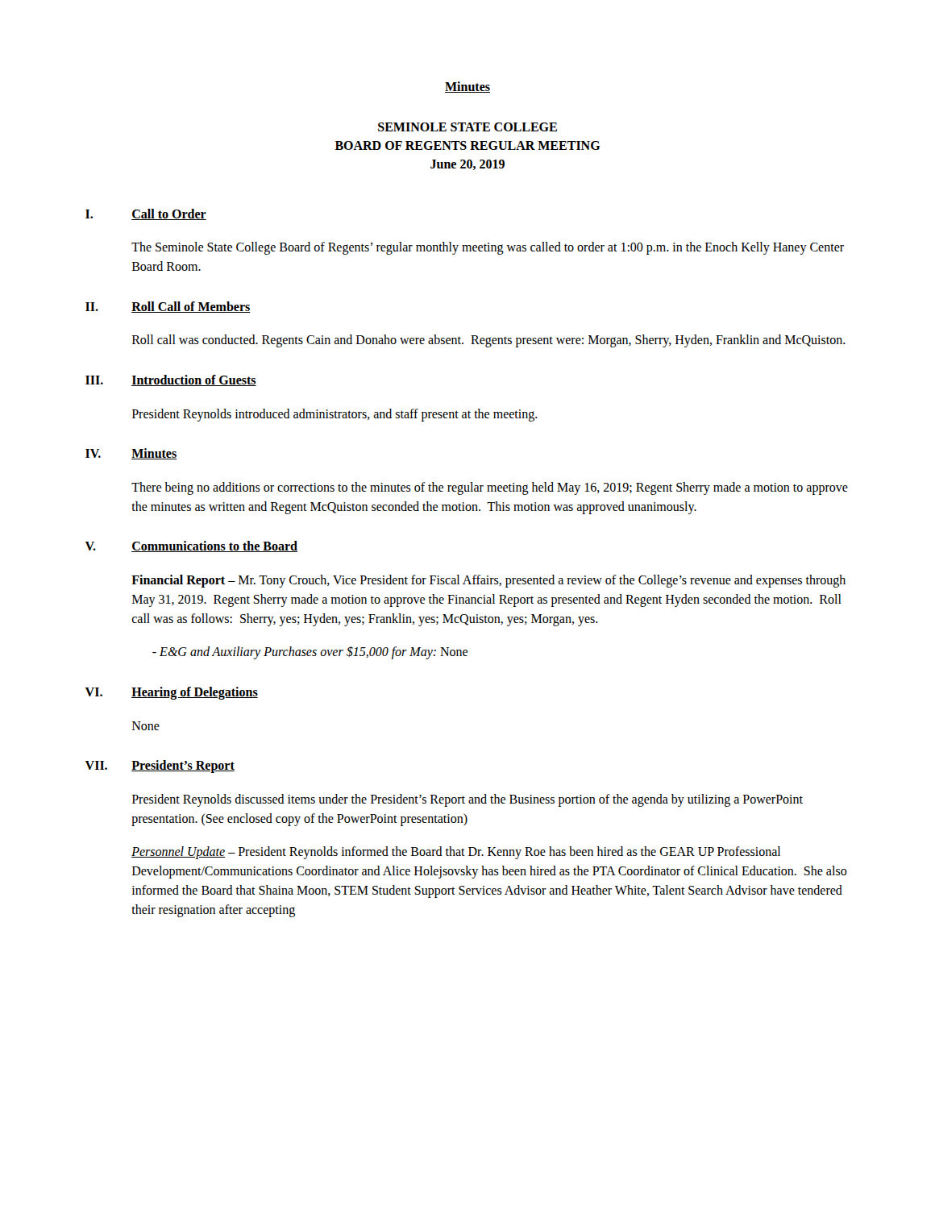Minutes
SEMINOLE STATE COLLEGE
BOARD OF REGENTS REGULAR MEETING
June 20, 2019
I. Call to Order
The Seminole State College Board of Regents’ regular monthly meeting was called to order at 1:00 p.m. in the Enoch Kelly Haney Center Board Room.
II. Roll Call of Members
Roll call was conducted. Regents Cain and Donaho were absent. Regents present were: Morgan, Sherry, Hyden, Franklin and McQuiston.
III. Introduction of Guests
President Reynolds introduced administrators, and staff present at the meeting.
IV. Minutes
There being no additions or corrections to the minutes of the regular meeting held May 16, 2019; Regent Sherry made a motion to approve the minutes as written and Regent McQuiston seconded the motion. This motion was approved unanimously.
V. Communications to the Board
Financial Report – Mr. Tony Crouch, Vice President for Fiscal Affairs, presented a review of the College’s revenue and expenses through May 31, 2019. Regent Sherry made a motion to approve the Financial Report as presented and Regent Hyden seconded the motion. Roll call was as follows: Sherry, yes; Hyden, yes; Franklin, yes; McQuiston, yes; Morgan, yes.
E&G and Auxiliary Purchases over $15,000 for May: None
VI. Hearing of Delegations
None
VII. President’s Report
President Reynolds discussed items under the President’s Report and the Business portion of the agenda by utilizing a PowerPoint presentation. (See enclosed copy of the PowerPoint presentation)
Personnel Update – President Reynolds informed the Board that Dr. Kenny Roe has been hired as the GEAR UP Professional Development/Communications Coordinator and Alice Holejsovsky has been hired as the PTA Coordinator of Clinical Education. She also informed the Board that Shaina Moon, STEM Student Support Services Advisor and Heather White, Talent Search Advisor have tendered their resignation after accepting